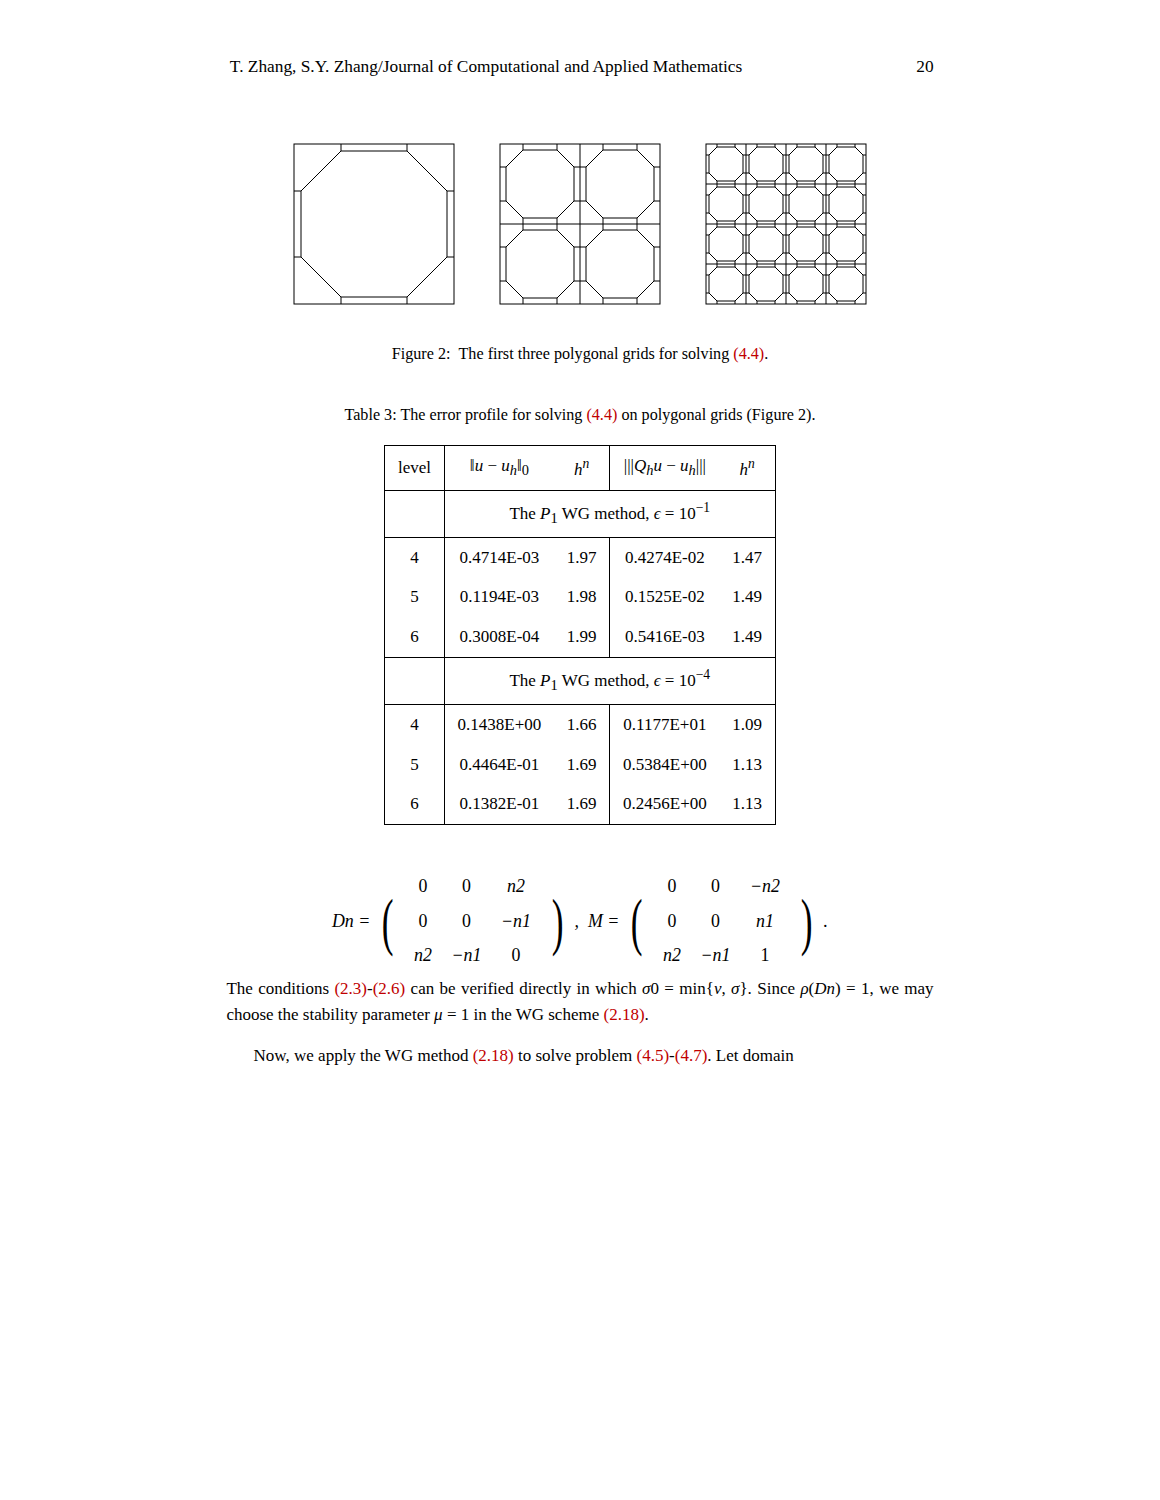T. Zhang, S.Y. Zhang/Journal of Computational and Applied Mathematics
20
Figure 2: The first three polygonal grids for solving (4.4).
Table 3: The error profile for solving (4.4) on polygonal grids (Figure 2).
| level | ‖ u − u h ‖ 0 | h n | /// Q h u − u h /// | h n |
| | The P 1 WG method, ϵ = 10 −1 |
| 4 | 0.4714E-03 | 1.97 | 0.4274E-02 | 1.47 |
| 5 | 0.1194E-03 | 1.98 | 0.1525E-02 | 1.49 |
| 6 | 0.3008E-04 | 1.99 | 0.5416E-03 | 1.49 |
| | The P 1 WG method, ϵ = 10 −4 |
| 4 | 0.1438E+00 | 1.66 | 0.1177E+01 | 1.09 |
| 5 | 0.4464E-01 | 1.69 | 0.5384E+00 | 1.13 |
| 6 | 0.1382E-01 | 1.69 | 0.2456E+00 | 1.13 |
Dn = (
| 0 | 0 | n 2 |
| 0 | 0 | −n 1 |
| n 2 | −n 1 | 0 |
) , M = (
| 0 | 0 | −n 2 |
| 0 | 0 | n 1 |
| n 2 | −n 1 | 1 |
) .
The conditions (2.3)-(2.6) can be verified directly in which σ 0 = min{ν, σ}. Since ρ(Dn) = 1, we may choose the stability parameter μ = 1 in the WG scheme (2.18).
Now, we apply the WG method (2.18) to solve problem (4.5)-(4.7). Let domain